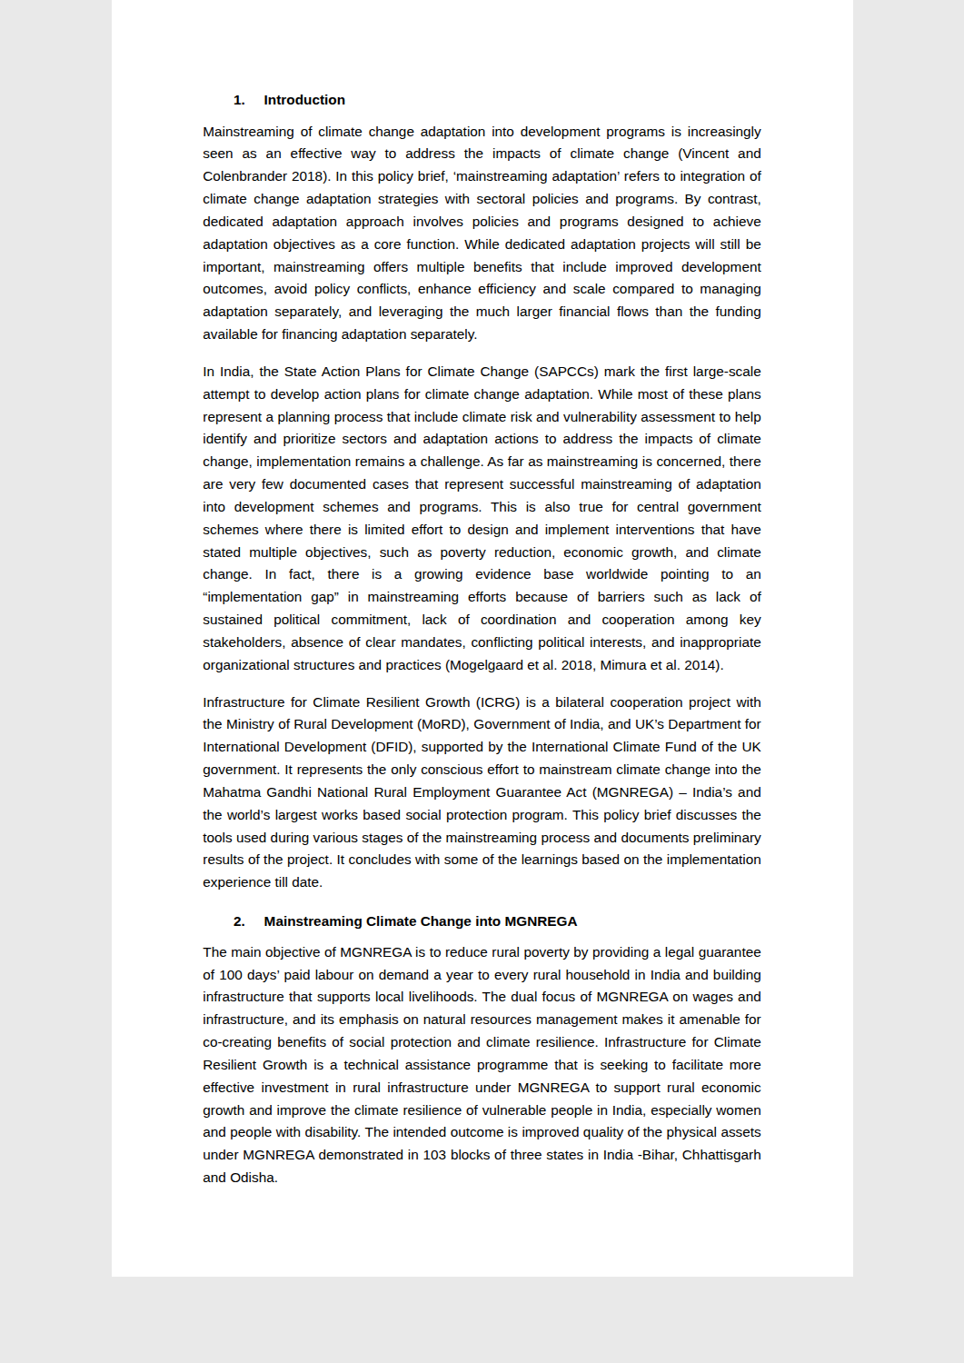1. Introduction
Mainstreaming of climate change adaptation into development programs is increasingly seen as an effective way to address the impacts of climate change (Vincent and Colenbrander 2018). In this policy brief, ‘mainstreaming adaptation’ refers to integration of climate change adaptation strategies with sectoral policies and programs. By contrast, dedicated adaptation approach involves policies and programs designed to achieve adaptation objectives as a core function. While dedicated adaptation projects will still be important, mainstreaming offers multiple benefits that include improved development outcomes, avoid policy conflicts, enhance efficiency and scale compared to managing adaptation separately, and leveraging the much larger financial flows than the funding available for financing adaptation separately.
In India, the State Action Plans for Climate Change (SAPCCs) mark the first large-scale attempt to develop action plans for climate change adaptation. While most of these plans represent a planning process that include climate risk and vulnerability assessment to help identify and prioritize sectors and adaptation actions to address the impacts of climate change, implementation remains a challenge. As far as mainstreaming is concerned, there are very few documented cases that represent successful mainstreaming of adaptation into development schemes and programs. This is also true for central government schemes where there is limited effort to design and implement interventions that have stated multiple objectives, such as poverty reduction, economic growth, and climate change. In fact, there is a growing evidence base worldwide pointing to an “implementation gap” in mainstreaming efforts because of barriers such as lack of sustained political commitment, lack of coordination and cooperation among key stakeholders, absence of clear mandates, conflicting political interests, and inappropriate organizational structures and practices (Mogelgaard et al. 2018, Mimura et al. 2014).
Infrastructure for Climate Resilient Growth (ICRG) is a bilateral cooperation project with the Ministry of Rural Development (MoRD), Government of India, and UK’s Department for International Development (DFID), supported by the International Climate Fund of the UK government. It represents the only conscious effort to mainstream climate change into the Mahatma Gandhi National Rural Employment Guarantee Act (MGNREGA) – India’s and the world’s largest works based social protection program. This policy brief discusses the tools used during various stages of the mainstreaming process and documents preliminary results of the project. It concludes with some of the learnings based on the implementation experience till date.
2. Mainstreaming Climate Change into MGNREGA
The main objective of MGNREGA is to reduce rural poverty by providing a legal guarantee of 100 days’ paid labour on demand a year to every rural household in India and building infrastructure that supports local livelihoods. The dual focus of MGNREGA on wages and infrastructure, and its emphasis on natural resources management makes it amenable for co-creating benefits of social protection and climate resilience. Infrastructure for Climate Resilient Growth is a technical assistance programme that is seeking to facilitate more effective investment in rural infrastructure under MGNREGA to support rural economic growth and improve the climate resilience of vulnerable people in India, especially women and people with disability. The intended outcome is improved quality of the physical assets under MGNREGA demonstrated in 103 blocks of three states in India -Bihar, Chhattisgarh and Odisha.